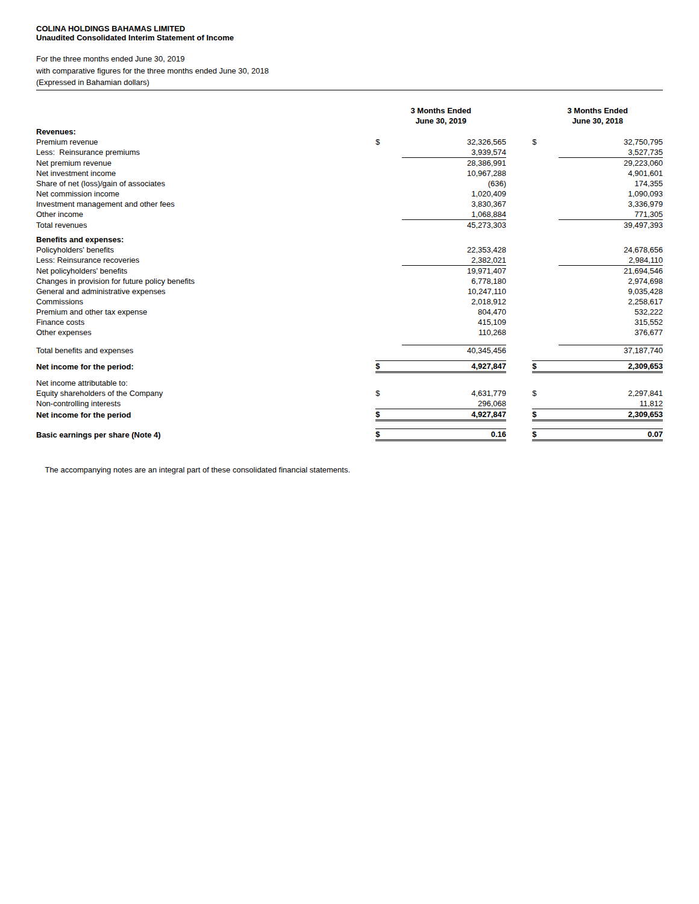COLINA HOLDINGS BAHAMAS LIMITED
Unaudited Consolidated Interim Statement of Income
For the three months ended June 30, 2019
with comparative figures for the three months ended June 30, 2018
(Expressed in Bahamian dollars)
| | 3 Months Ended June 30, 2019 | | 3 Months Ended June 30, 2018 |
| Revenues: | | | | | |
| Premium revenue | $ | 32,326,565 | | $ | 32,750,795 |
| Less: Reinsurance premiums | | 3,939,574 | | | 3,527,735 |
| Net premium revenue | | 28,386,991 | | | 29,223,060 |
| Net investment income | | 10,967,288 | | | 4,901,601 |
| Share of net (loss)/gain of associates | | (636) | | | 174,355 |
| Net commission income | | 1,020,409 | | | 1,090,093 |
| Investment management and other fees | | 3,830,367 | | | 3,336,979 |
| Other income | | 1,068,884 | | | 771,305 |
| Total revenues | | 45,273,303 | | | 39,497,393 |
| Benefits and expenses: | | | | | |
| Policyholders' benefits | | 22,353,428 | | | 24,678,656 |
| Less: Reinsurance recoveries | | 2,382,021 | | | 2,984,110 |
| Net policyholders' benefits | | 19,971,407 | | | 21,694,546 |
| Changes in provision for future policy benefits | | 6,778,180 | | | 2,974,698 |
| General and administrative expenses | | 10,247,110 | | | 9,035,428 |
| Commissions | | 2,018,912 | | | 2,258,617 |
| Premium and other tax expense | | 804,470 | | | 532,222 |
| Finance costs | | 415,109 | | | 315,552 |
| Other expenses | | 110,268 | | | 376,677 |
| Total benefits and expenses | | 40,345,456 | | | 37,187,740 |
| Net income for the period: | $ | 4,927,847 | | $ | 2,309,653 |
| Net income attributable to: | | | | | |
| Equity shareholders of the Company | $ | 4,631,779 | | $ | 2,297,841 |
| Non-controlling interests | | 296,068 | | | 11,812 |
| Net income for the period | $ | 4,927,847 | | $ | 2,309,653 |
| Basic earnings per share (Note 4) | $ | 0.16 | | $ | 0.07 |
The accompanying notes are an integral part of these consolidated financial statements.